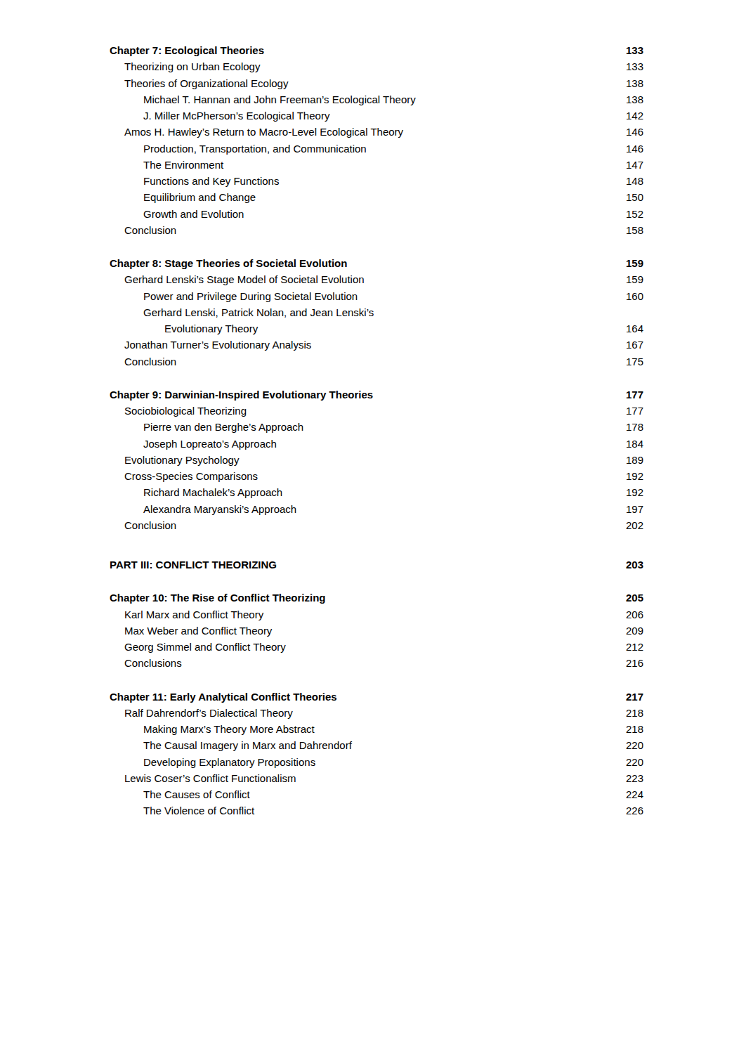Chapter 7: Ecological Theories 133
Theorizing on Urban Ecology 133
Theories of Organizational Ecology 138
Michael T. Hannan and John Freeman’s Ecological Theory 138
J. Miller McPherson’s Ecological Theory 142
Amos H. Hawley’s Return to Macro-Level Ecological Theory 146
Production, Transportation, and Communication 146
The Environment 147
Functions and Key Functions 148
Equilibrium and Change 150
Growth and Evolution 152
Conclusion 158
Chapter 8: Stage Theories of Societal Evolution 159
Gerhard Lenski’s Stage Model of Societal Evolution 159
Power and Privilege During Societal Evolution 160
Gerhard Lenski, Patrick Nolan, and Jean Lenski’s
Evolutionary Theory 164
Jonathan Turner’s Evolutionary Analysis 167
Conclusion 175
Chapter 9: Darwinian-Inspired Evolutionary Theories 177
Sociobiological Theorizing 177
Pierre van den Berghe’s Approach 178
Joseph Lopreato’s Approach 184
Evolutionary Psychology 189
Cross-Species Comparisons 192
Richard Machalek’s Approach 192
Alexandra Maryanski’s Approach 197
Conclusion 202
Part III: Conflict Theorizing 203
Chapter 10: The Rise of Conflict Theorizing 205
Karl Marx and Conflict Theory 206
Max Weber and Conflict Theory 209
Georg Simmel and Conflict Theory 212
Conclusions 216
Chapter 11: Early Analytical Conflict Theories 217
Ralf Dahrendorf’s Dialectical Theory 218
Making Marx’s Theory More Abstract 218
The Causal Imagery in Marx and Dahrendorf 220
Developing Explanatory Propositions 220
Lewis Coser’s Conflict Functionalism 223
The Causes of Conflict 224
The Violence of Conflict 226